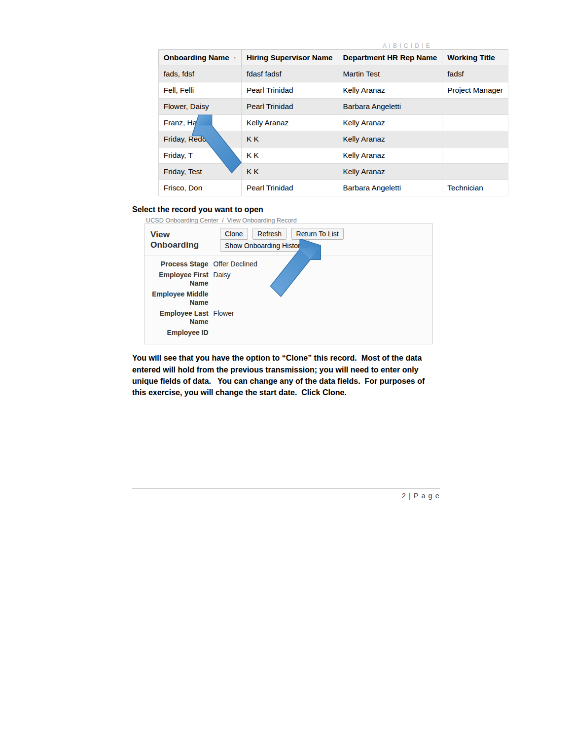A | B | C | D | E
| Onboarding Name ↑ | Hiring Supervisor Name | Department HR Rep Name | Working Title |
| --- | --- | --- | --- |
| fads, fdsf | fdasf fadsf | Martin Test | fadsf |
| Fell, Felli | Pearl Trinidad | Kelly Aranaz | Project Manager |
| Flower, Daisy | Pearl Trinidad | Barbara Angeletti | |
| Franz, Hanz | Kelly Aranaz | Kelly Aranaz | |
| Friday, Redo | K K | Kelly Aranaz | |
| Friday, T | K K | Kelly Aranaz | |
| Friday, Test | K K | Kelly Aranaz | |
| Frisco, Don | Pearl Trinidad | Barbara Angeletti | Technician |
Select the record you want to open
UCSD Onboarding Center / View Onboarding Record
View Onboarding Clone Refresh Return To List Show Onboarding History
Process Stage
Offer Declined
Employee First Name
Daisy
Employee Middle Name
Employee Last Name
Flower
Employee ID
You will see that you have the option to “Clone” this record. Most of the data entered will hold from the previous transmission; you will need to enter only unique fields of data. You can change any of the data fields. For purposes of this exercise, you will change the start date. Click Clone.
2 | P a g e